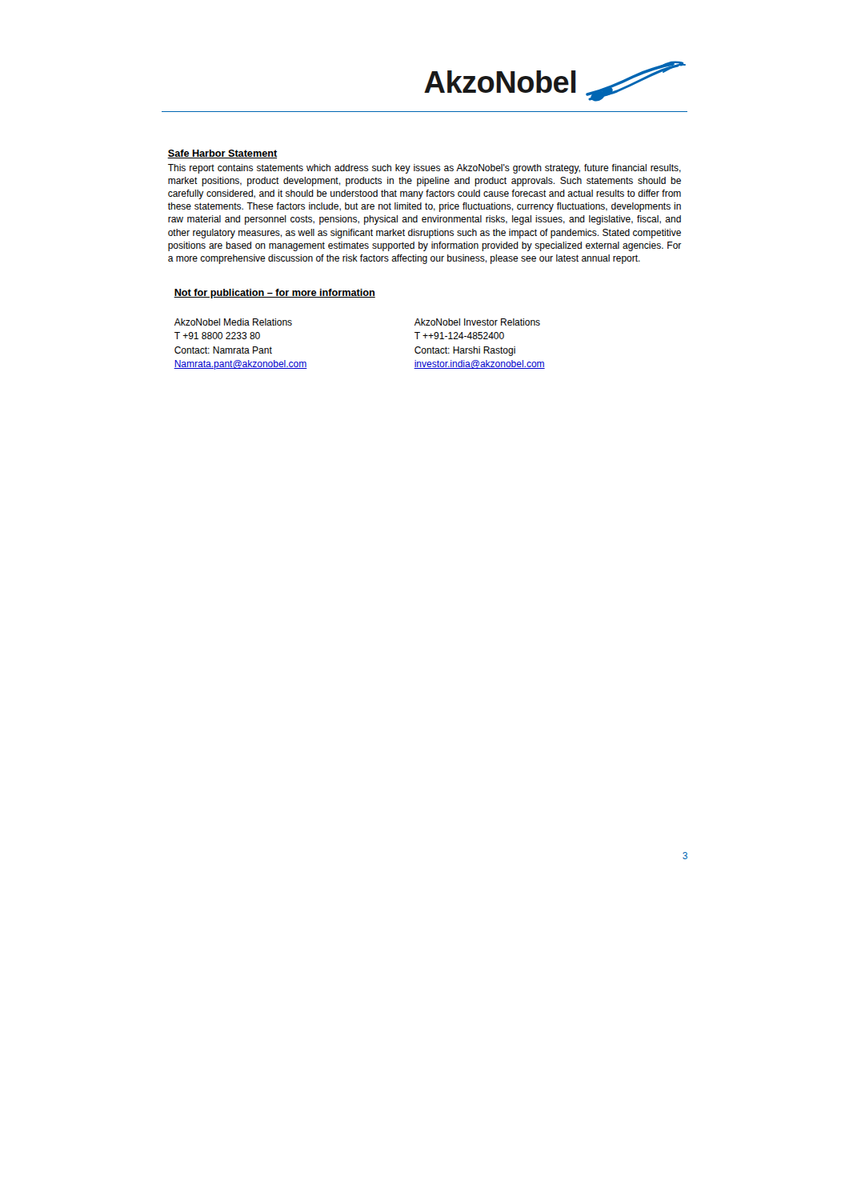AkzoNobel
Safe Harbor Statement
This report contains statements which address such key issues as AkzoNobel's growth strategy, future financial results, market positions, product development, products in the pipeline and product approvals. Such statements should be carefully considered, and it should be understood that many factors could cause forecast and actual results to differ from these statements. These factors include, but are not limited to, price fluctuations, currency fluctuations, developments in raw material and personnel costs, pensions, physical and environmental risks, legal issues, and legislative, fiscal, and other regulatory measures, as well as significant market disruptions such as the impact of pandemics. Stated competitive positions are based on management estimates supported by information provided by specialized external agencies. For a more comprehensive discussion of the risk factors affecting our business, please see our latest annual report.
Not for publication – for more information
| AkzoNobel Media Relations T +91 8800 2233 80 Contact: Namrata Pant Namrata.pant@akzonobel.com | AkzoNobel Investor Relations T ++91-124-4852400 Contact: Harshi Rastogi investor.india@akzonobel.com |
3